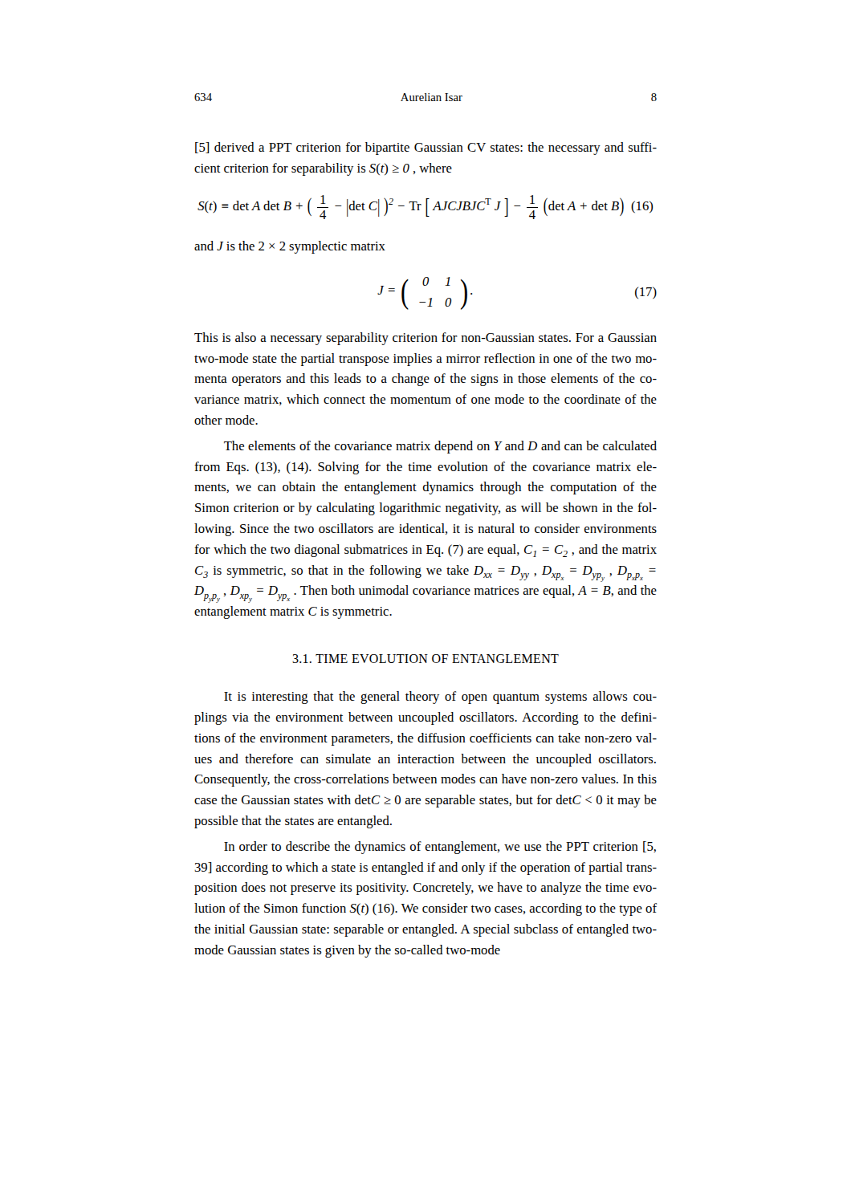634 Aurelian Isar 8
[5] derived a PPT criterion for bipartite Gaussian CV states: the necessary and sufficient criterion for separability is S(t) ≥ 0 , where
S(t) ≡ det A det B + ( 14 − |det C| )2 − Tr [ AJCJBJCT J ] − 14 (det A + det B) (16)
and J is the 2 × 2 symplectic matrix
J = (
| 0 | 1 |
| −1 | 0 |
) . (17)
This is also a necessary separability criterion for non-Gaussian states. For a Gaussian two-mode state the partial transpose implies a mirror reflection in one of the two momenta operators and this leads to a change of the signs in those elements of the covariance matrix, which connect the momentum of one mode to the coordinate of the other mode.
The elements of the covariance matrix depend on Y and D and can be calculated from Eqs. (13), (14). Solving for the time evolution of the covariance matrix elements, we can obtain the entanglement dynamics through the computation of the Simon criterion or by calculating logarithmic negativity, as will be shown in the following. Since the two oscillators are identical, it is natural to consider environments for which the two diagonal submatrices in Eq. (7) are equal, C1 = C2 , and the matrix C3 is symmetric, so that in the following we take Dxx = Dyy , Dxpx = Dypy , Dpxpx = Dpypy , Dxpy = Dypx . Then both unimodal covariance matrices are equal, A = B, and the entanglement matrix C is symmetric.
3.1. TIME EVOLUTION OF ENTANGLEMENT
It is interesting that the general theory of open quantum systems allows couplings via the environment between uncoupled oscillators. According to the definitions of the environment parameters, the diffusion coefficients can take non-zero values and therefore can simulate an interaction between the uncoupled oscillators. Consequently, the cross-correlations between modes can have non-zero values. In this case the Gaussian states with detC ≥ 0 are separable states, but for detC < 0 it may be possible that the states are entangled.
In order to describe the dynamics of entanglement, we use the PPT criterion [5, 39] according to which a state is entangled if and only if the operation of partial transposition does not preserve its positivity. Concretely, we have to analyze the time evolution of the Simon function S(t) (16). We consider two cases, according to the type of the initial Gaussian state: separable or entangled. A special subclass of entangled two-mode Gaussian states is given by the so-called two-mode